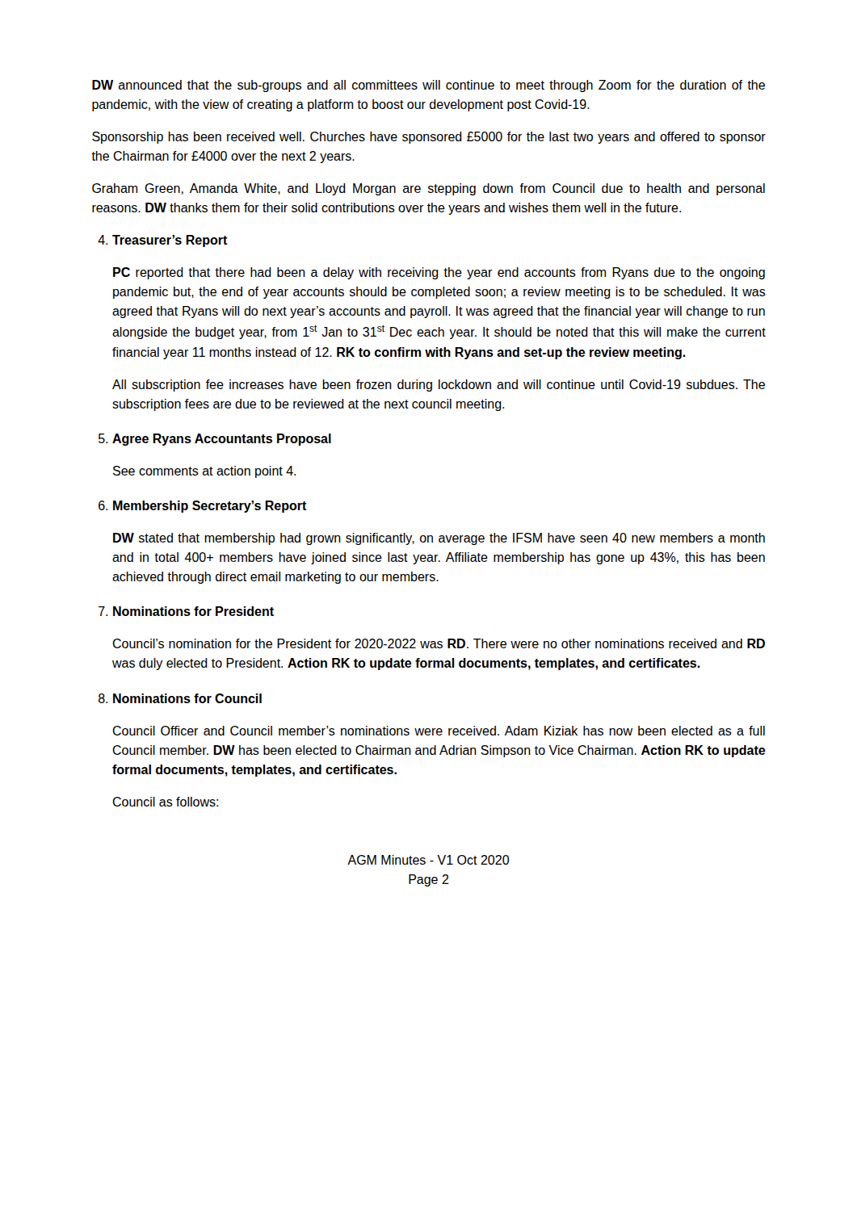DW announced that the sub-groups and all committees will continue to meet through Zoom for the duration of the pandemic, with the view of creating a platform to boost our development post Covid-19.
Sponsorship has been received well. Churches have sponsored £5000 for the last two years and offered to sponsor the Chairman for £4000 over the next 2 years.
Graham Green, Amanda White, and Lloyd Morgan are stepping down from Council due to health and personal reasons. DW thanks them for their solid contributions over the years and wishes them well in the future.
Treasurer’s Report
PC reported that there had been a delay with receiving the year end accounts from Ryans due to the ongoing pandemic but, the end of year accounts should be completed soon; a review meeting is to be scheduled. It was agreed that Ryans will do next year’s accounts and payroll. It was agreed that the financial year will change to run alongside the budget year, from 1st Jan to 31st Dec each year. It should be noted that this will make the current financial year 11 months instead of 12. RK to confirm with Ryans and set-up the review meeting.
All subscription fee increases have been frozen during lockdown and will continue until Covid-19 subdues. The subscription fees are due to be reviewed at the next council meeting.
Agree Ryans Accountants Proposal
See comments at action point 4.
Membership Secretary’s Report
DW stated that membership had grown significantly, on average the IFSM have seen 40 new members a month and in total 400+ members have joined since last year. Affiliate membership has gone up 43%, this has been achieved through direct email marketing to our members.
Nominations for President
Council’s nomination for the President for 2020-2022 was RD. There were no other nominations received and RD was duly elected to President. Action RK to update formal documents, templates, and certificates.
Nominations for Council
Council Officer and Council member’s nominations were received. Adam Kiziak has now been elected as a full Council member. DW has been elected to Chairman and Adrian Simpson to Vice Chairman. Action RK to update formal documents, templates, and certificates.
Council as follows:
AGM Minutes - V1 Oct 2020
Page 2